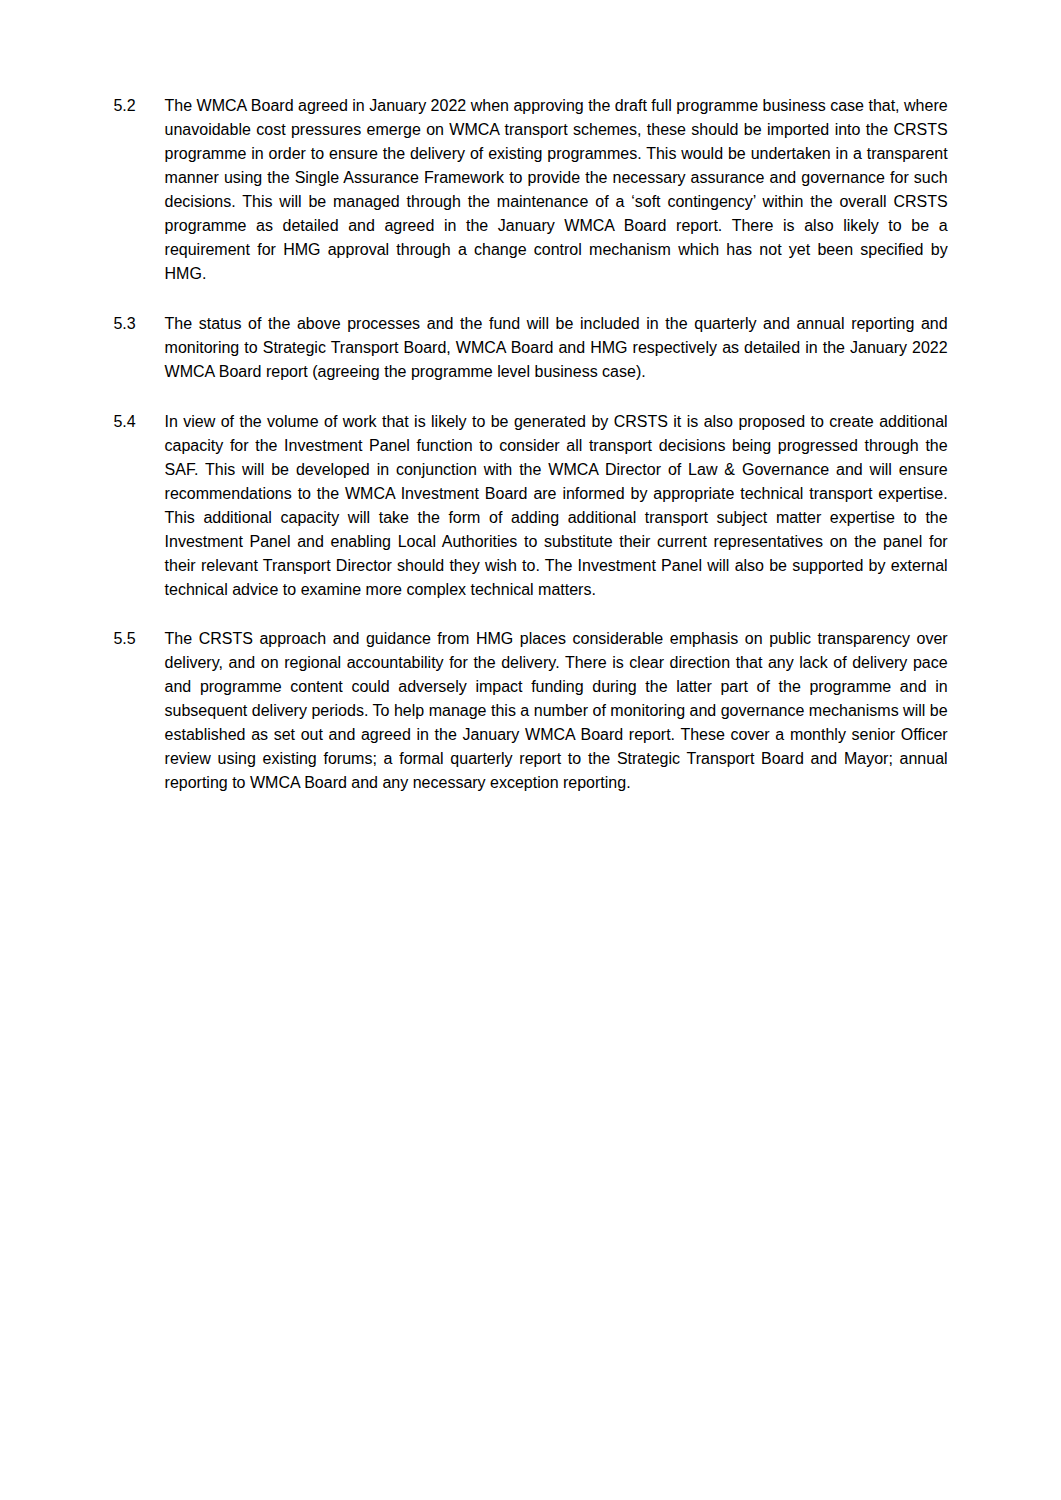5.2
The WMCA Board agreed in January 2022 when approving the draft full programme business case that, where unavoidable cost pressures emerge on WMCA transport schemes, these should be imported into the CRSTS programme in order to ensure the delivery of existing programmes. This would be undertaken in a transparent manner using the Single Assurance Framework to provide the necessary assurance and governance for such decisions. This will be managed through the maintenance of a ‘soft contingency’ within the overall CRSTS programme as detailed and agreed in the January WMCA Board report. There is also likely to be a requirement for HMG approval through a change control mechanism which has not yet been specified by HMG.
5.3
The status of the above processes and the fund will be included in the quarterly and annual reporting and monitoring to Strategic Transport Board, WMCA Board and HMG respectively as detailed in the January 2022 WMCA Board report (agreeing the programme level business case).
5.4
In view of the volume of work that is likely to be generated by CRSTS it is also proposed to create additional capacity for the Investment Panel function to consider all transport decisions being progressed through the SAF. This will be developed in conjunction with the WMCA Director of Law & Governance and will ensure recommendations to the WMCA Investment Board are informed by appropriate technical transport expertise. This additional capacity will take the form of adding additional transport subject matter expertise to the Investment Panel and enabling Local Authorities to substitute their current representatives on the panel for their relevant Transport Director should they wish to. The Investment Panel will also be supported by external technical advice to examine more complex technical matters.
5.5
The CRSTS approach and guidance from HMG places considerable emphasis on public transparency over delivery, and on regional accountability for the delivery. There is clear direction that any lack of delivery pace and programme content could adversely impact funding during the latter part of the programme and in subsequent delivery periods. To help manage this a number of monitoring and governance mechanisms will be established as set out and agreed in the January WMCA Board report. These cover a monthly senior Officer review using existing forums; a formal quarterly report to the Strategic Transport Board and Mayor; annual reporting to WMCA Board and any necessary exception reporting.